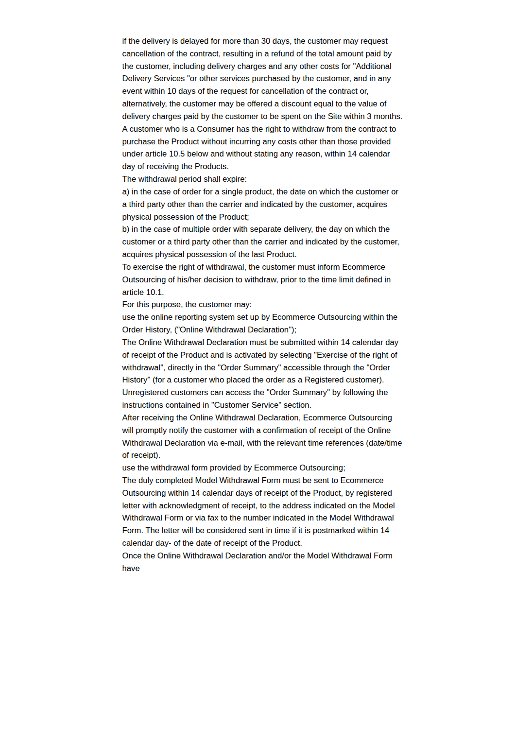if the delivery is delayed for more than 30 days, the customer may request cancellation of the contract, resulting in a refund of the total amount paid by the customer, including delivery charges and any other costs for "Additional Delivery Services "or other services purchased by the customer, and in any event within 10 days of the request for cancellation of the contract or, alternatively, the customer may be offered a discount equal to the value of delivery charges paid by the customer to be spent on the Site within 3 months.
A customer who is a Consumer has the right to withdraw from the contract to purchase the Product without incurring any costs other than those provided under article 10.5 below and without stating any reason, within 14 calendar day of receiving the Products.
The withdrawal period shall expire:
a) in the case of order for a single product, the date on which the customer or a third party other than the carrier and indicated by the customer, acquires physical possession of the Product;
b) in the case of multiple order with separate delivery, the day on which the customer or a third party other than the carrier and indicated by the customer, acquires physical possession of the last Product.
To exercise the right of withdrawal, the customer must inform Ecommerce Outsourcing of his/her decision to withdraw, prior to the time limit defined in article 10.1.
For this purpose, the customer may:
use the online reporting system set up by Ecommerce Outsourcing within the Order History, ("Online Withdrawal Declaration");
The Online Withdrawal Declaration must be submitted within 14 calendar day of receipt of the Product and is activated by selecting "Exercise of the right of withdrawal", directly in the "Order Summary" accessible through the "Order History" (for a customer who placed the order as a Registered customer). Unregistered customers can access the "Order Summary" by following the instructions contained in "Customer Service" section.
After receiving the Online Withdrawal Declaration, Ecommerce Outsourcing will promptly notify the customer with a confirmation of receipt of the Online Withdrawal Declaration via e-mail, with the relevant time references (date/time of receipt).
use the withdrawal form provided by Ecommerce Outsourcing;
The duly completed Model Withdrawal Form must be sent to Ecommerce Outsourcing within 14 calendar days of receipt of the Product, by registered letter with acknowledgment of receipt, to the address indicated on the Model Withdrawal Form or via fax to the number indicated in the Model Withdrawal Form. The letter will be considered sent in time if it is postmarked within 14 calendar day- of the date of receipt of the Product.
Once the Online Withdrawal Declaration and/or the Model Withdrawal Form have